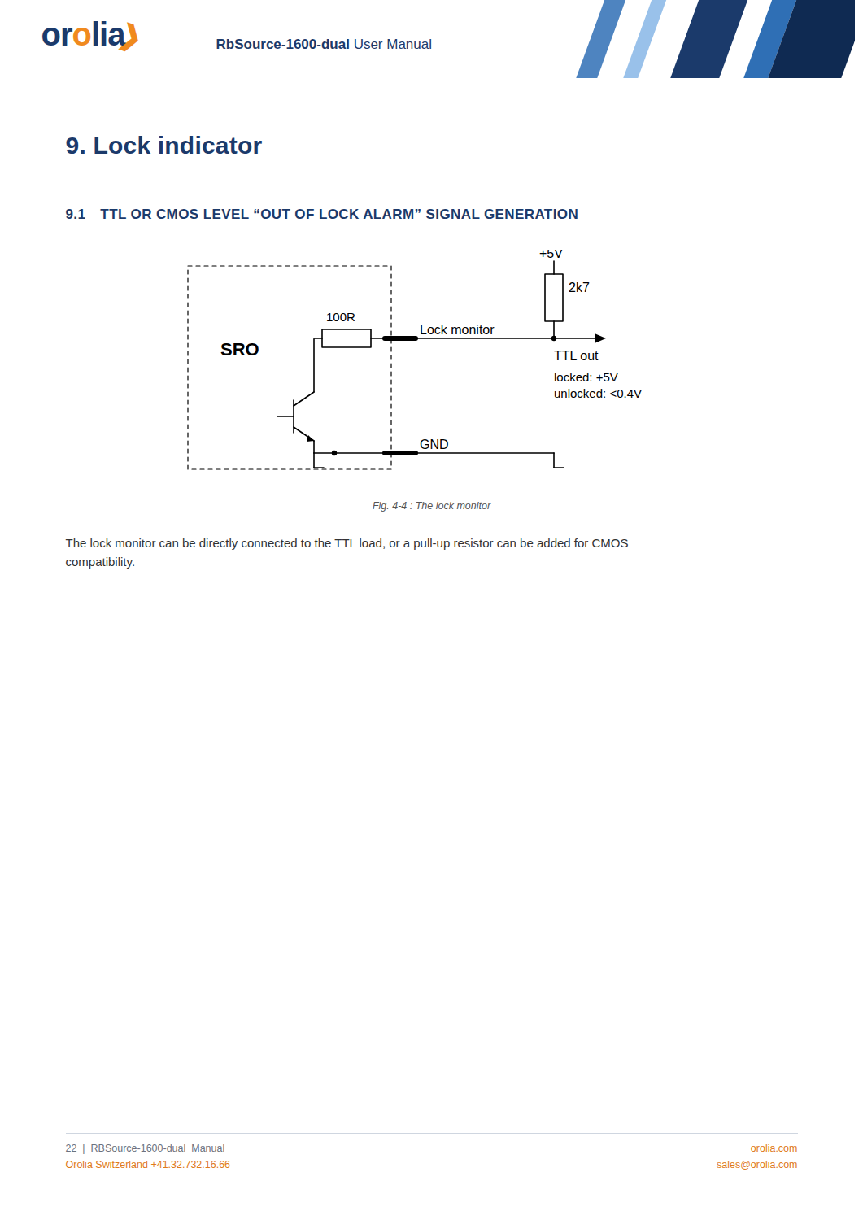orolia❯
RbSource-1600-dual User Manual
9. Lock indicator
9.1 TTL OR CMOS LEVEL “OUT OF LOCK ALARM” SIGNAL GENERATION
SRO 100R Lock monitor 2k7 +5V TTL out locked: +5V unlocked: <0.4V GND
Fig. 4-4 : The lock monitor
The lock monitor can be directly connected to the TTL load, or a pull-up resistor can be added for CMOS compatibility.
22 | RBSource-1600-dual Manual
Orolia Switzerland +41.32.732.16.66
orolia.com
sales@orolia.com